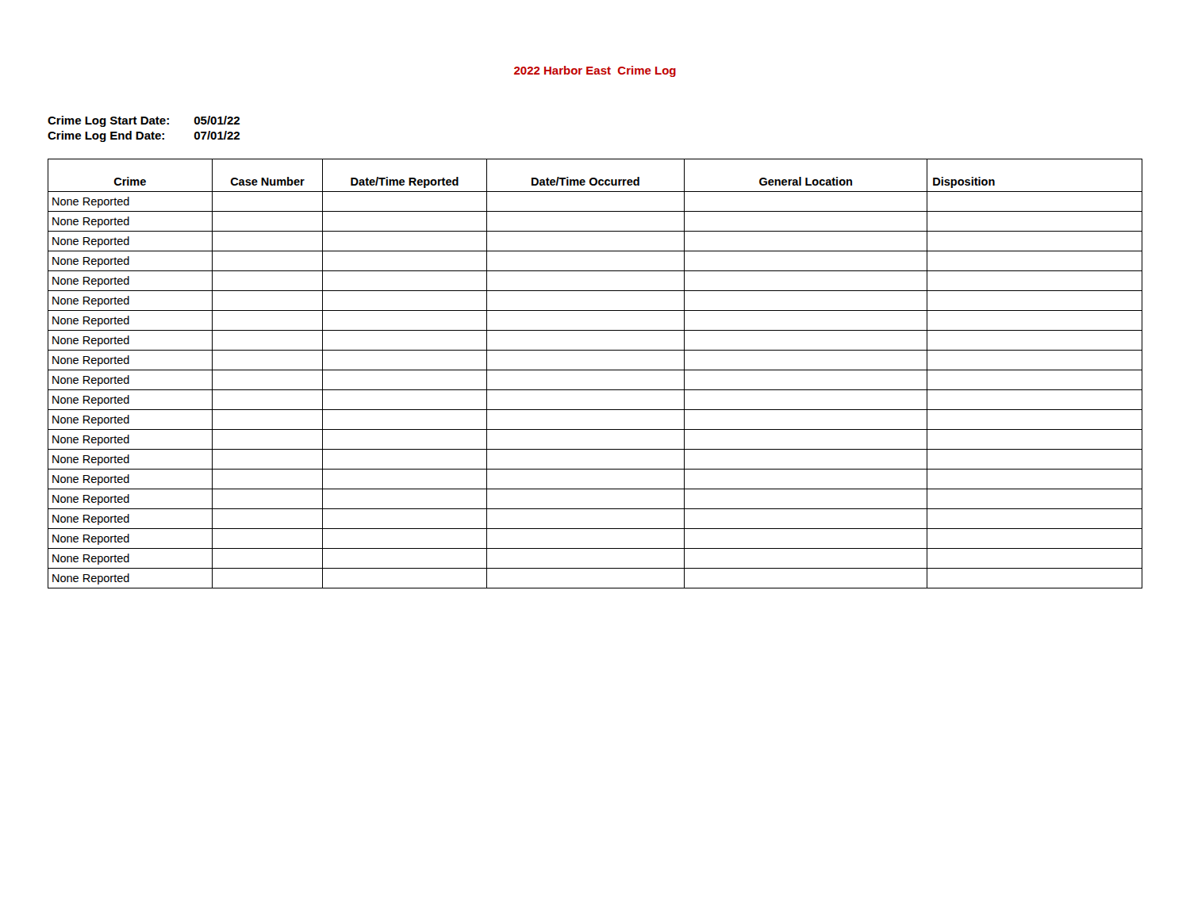2022 Harbor East Crime Log
| Crime Log Start Date: | 05/01/22 |
| Crime Log End Date: | 07/01/22 |
| Crime | Case Number | Date/Time Reported | Date/Time Occurred | General Location | Disposition |
| --- | --- | --- | --- | --- | --- |
| None Reported | | | | | |
| None Reported | | | | | |
| None Reported | | | | | |
| None Reported | | | | | |
| None Reported | | | | | |
| None Reported | | | | | |
| None Reported | | | | | |
| None Reported | | | | | |
| None Reported | | | | | |
| None Reported | | | | | |
| None Reported | | | | | |
| None Reported | | | | | |
| None Reported | | | | | |
| None Reported | | | | | |
| None Reported | | | | | |
| None Reported | | | | | |
| None Reported | | | | | |
| None Reported | | | | | |
| None Reported | | | | | |
| None Reported | | | | | |